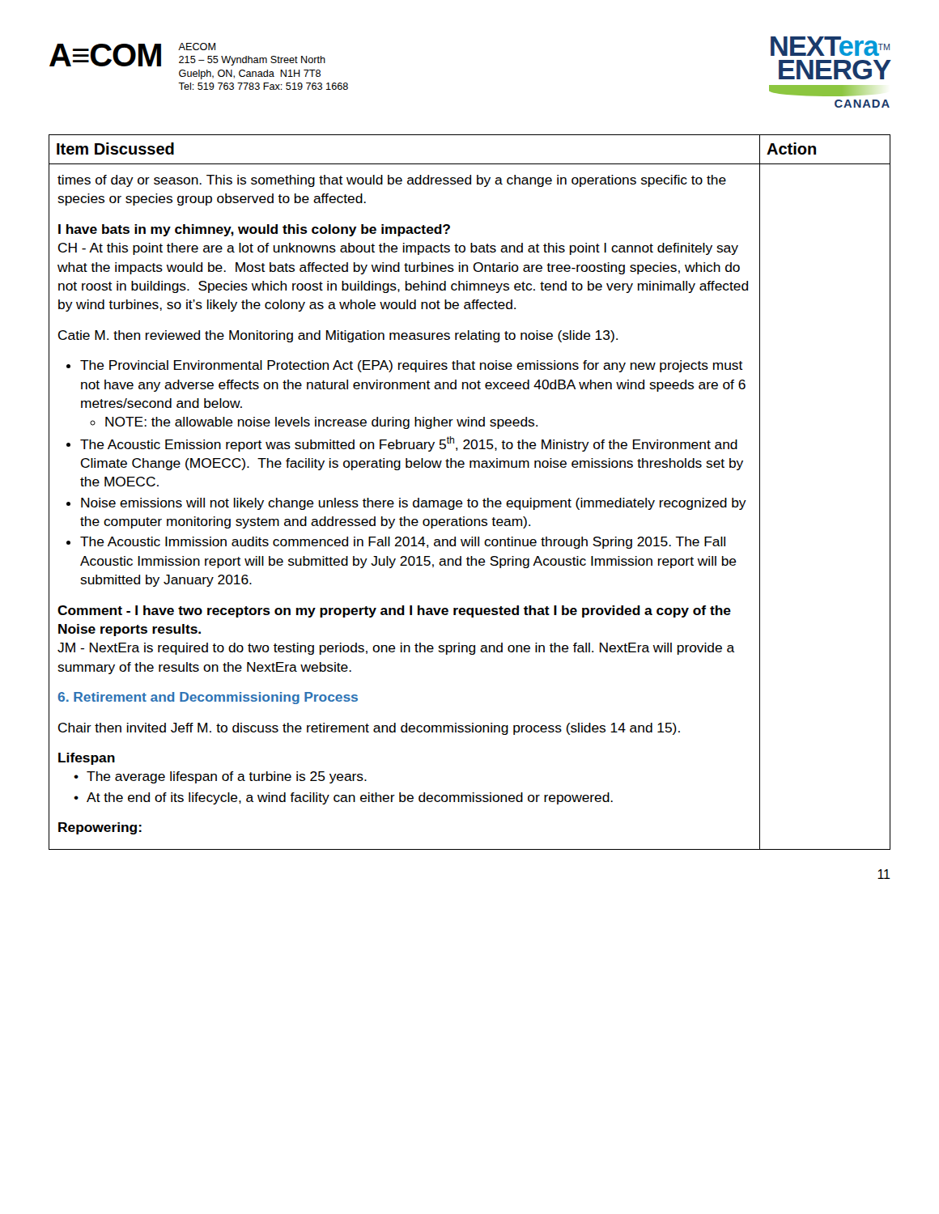A≡COM
AECOM
215 – 55 Wyndham Street North
Guelph, ON, Canada N1H 7T8
Tel: 519 763 7783 Fax: 519 763 1668
NEXT era TM ENERGY CANADA
| Item Discussed | Action |
| --- | --- |
| times of day or season. This is something that would be addressed by a change in operations specific to the species or species group observed to be affected. I have bats in my chimney, would this colony be impacted? CH - At this point there are a lot of unknowns about the impacts to bats and at this point I cannot definitely say what the impacts would be. Most bats affected by wind turbines in Ontario are tree-roosting species, which do not roost in buildings. Species which roost in buildings, behind chimneys etc. tend to be very minimally affected by wind turbines, so it’s likely the colony as a whole would not be affected. Catie M. then reviewed the Monitoring and Mitigation measures relating to noise (slide 13). The Provincial Environmental Protection Act (EPA) requires that noise emissions for any new projects must not have any adverse effects on the natural environment and not exceed 40dBA when wind speeds are of 6 metres/second and below. NOTE: the allowable noise levels increase during higher wind speeds. The Acoustic Emission report was submitted on February 5 th , 2015, to the Ministry of the Environment and Climate Change (MOECC). The facility is operating below the maximum noise emissions thresholds set by the MOECC. Noise emissions will not likely change unless there is damage to the equipment (immediately recognized by the computer monitoring system and addressed by the operations team). The Acoustic Immission audits commenced in Fall 2014, and will continue through Spring 2015. The Fall Acoustic Immission report will be submitted by July 2015, and the Spring Acoustic Immission report will be submitted by January 2016. Comment - I have two receptors on my property and I have requested that I be provided a copy of the Noise reports results. JM - NextEra is required to do two testing periods, one in the spring and one in the fall. NextEra will provide a summary of the results on the NextEra website. 6. Retirement and Decommissioning Process Chair then invited Jeff M. to discuss the retirement and decommissioning process (slides 14 and 15). Lifespan The average lifespan of a turbine is 25 years. At the end of its lifecycle, a wind facility can either be decommissioned or repowered. Repowering: | |
11